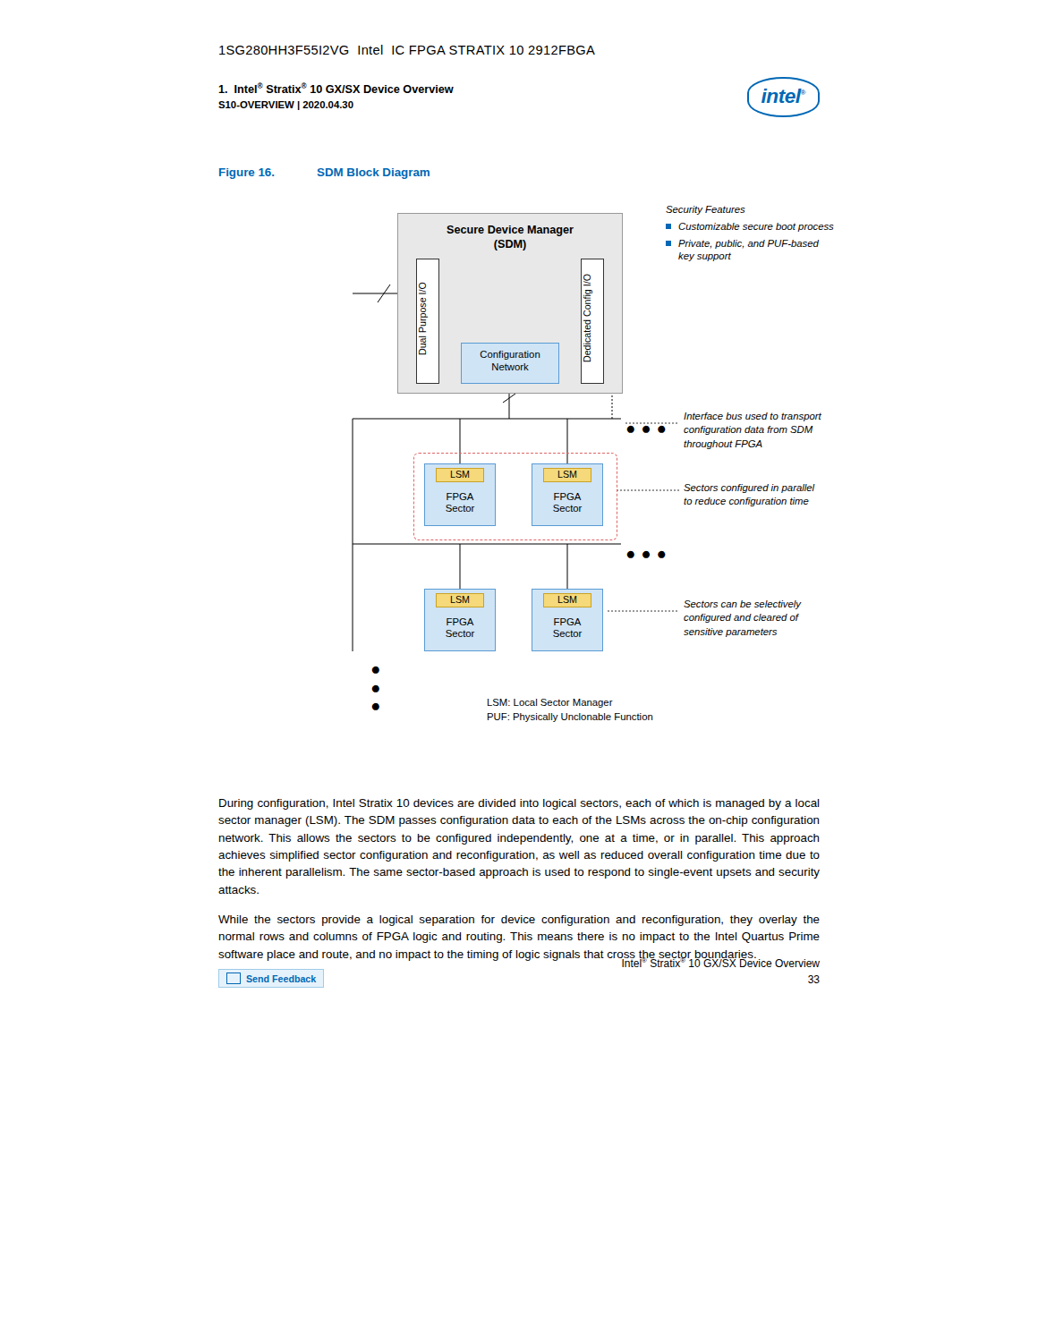1SG280HH3F55I2VG Intel IC FPGA STRATIX 10 2912FBGA
1. Intel® Stratix® 10 GX/SX Device Overview
S10-OVERVIEW | 2020.04.30
intel®
Figure 16. SDM Block Diagram
Secure Device Manager
(SDM)
Dual Purpose I/O
Dedicated Config I/O
Configuration
Network
Security Features
Customizable secure boot process
Private, public, and PUF-based
key support
LSM
FPGA
Sector
LSM
FPGA
Sector
LSM
FPGA
Sector
LSM
FPGA
Sector
●●●
●●●
●
●
●
Interface bus used to transport
configuration data from SDM
throughout FPGA
Sectors configured in parallel
to reduce configuration time
Sectors can be selectively
configured and cleared of
sensitive parameters
LSM: Local Sector Manager
PUF: Physically Unclonable Function
During configuration, Intel Stratix 10 devices are divided into logical sectors, each of which is managed by a local sector manager (LSM). The SDM passes configuration data to each of the LSMs across the on-chip configuration network. This allows the sectors to be configured independently, one at a time, or in parallel. This approach achieves simplified sector configuration and reconfiguration, as well as reduced overall configuration time due to the inherent parallelism. The same sector-based approach is used to respond to single-event upsets and security attacks.
While the sectors provide a logical separation for device configuration and reconfiguration, they overlay the normal rows and columns of FPGA logic and routing. This means there is no impact to the Intel Quartus Prime software place and route, and no impact to the timing of logic signals that cross the sector boundaries.
Send Feedback
Intel® Stratix® 10 GX/SX Device Overview
33